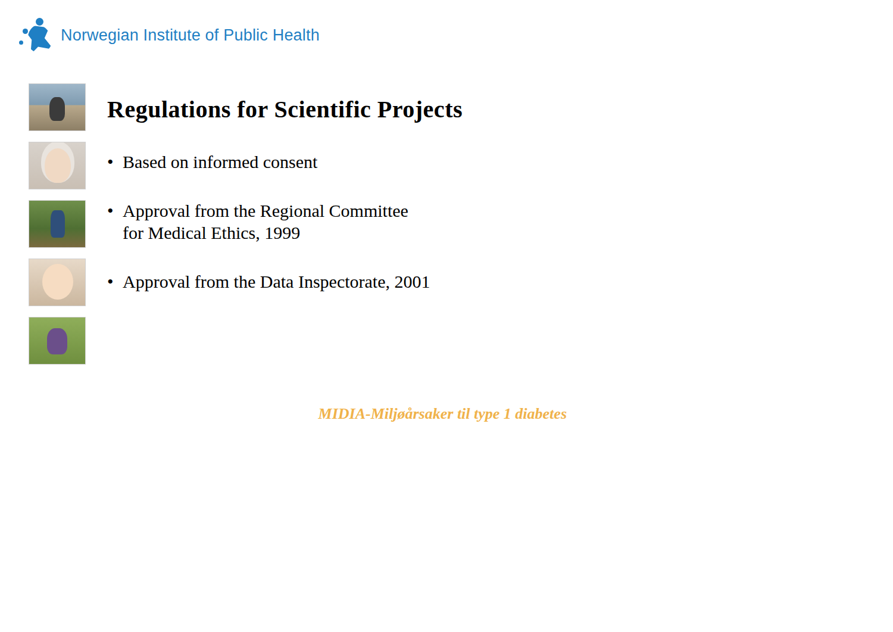Norwegian Institute of Public Health
Regulations for Scientific Projects
Based on informed consent
Approval from the Regional Committeefor Medical Ethics, 1999
Approval from the Data Inspectorate, 2001
MIDIA-Miljøårsaker til type 1 diabetes